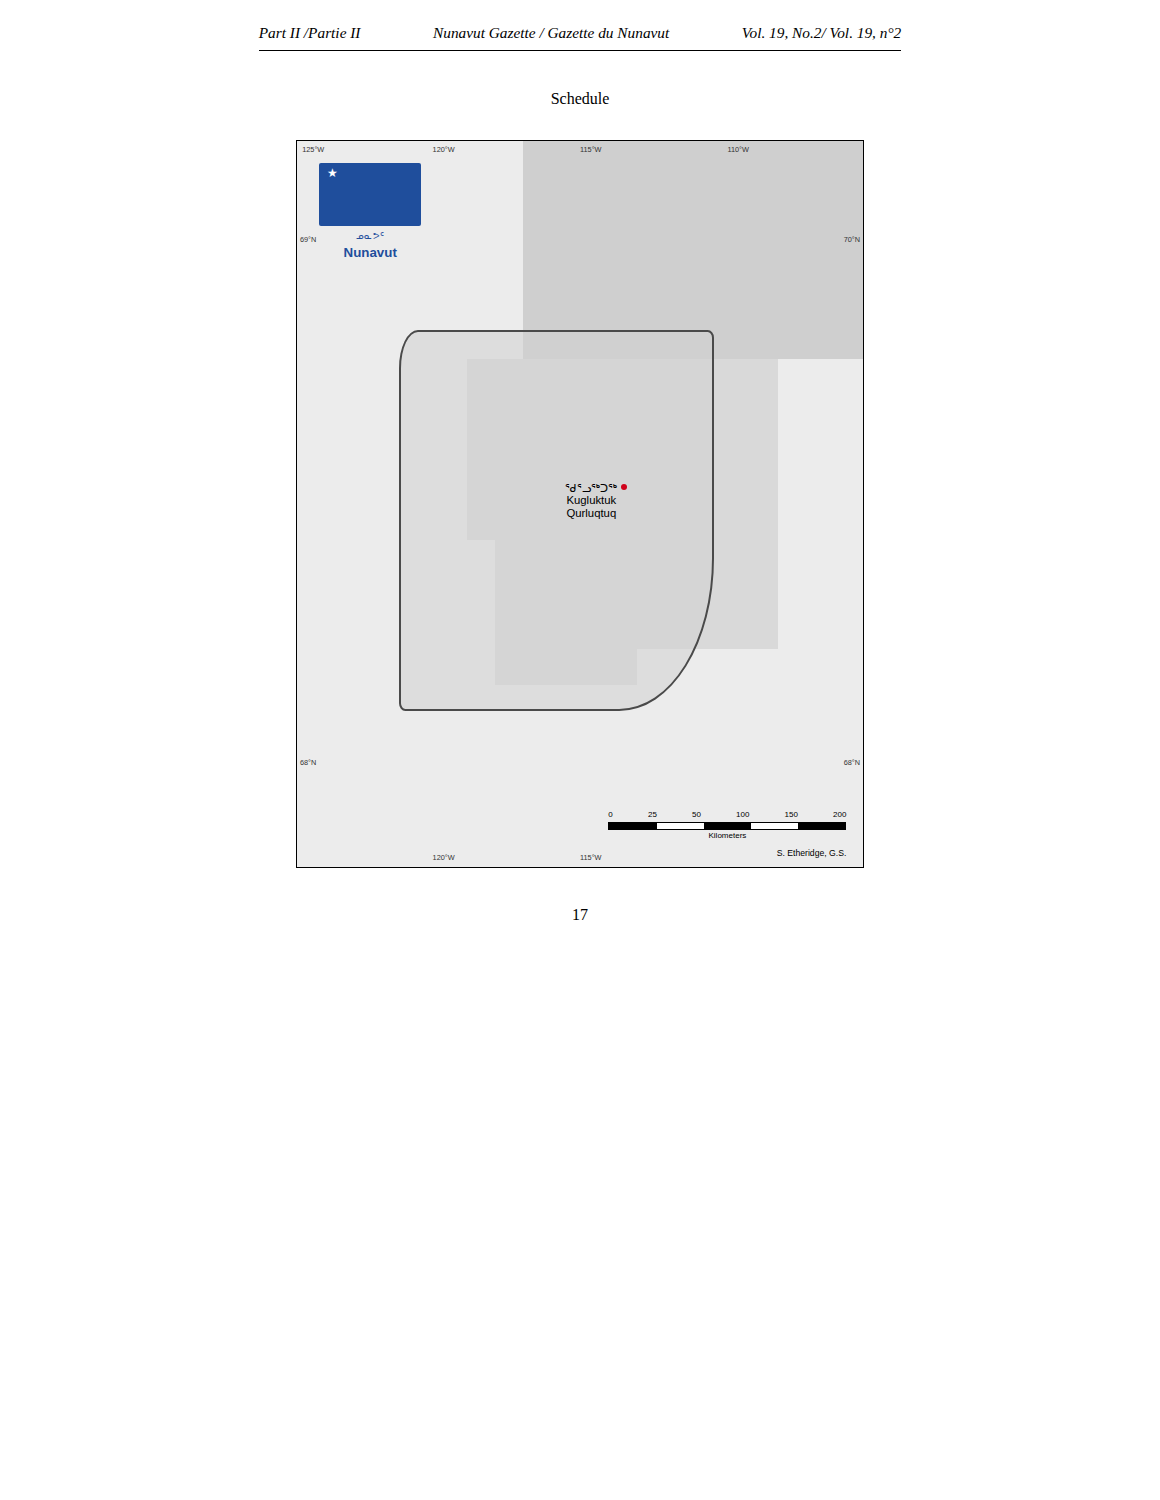Part II /Partie II
Nunavut Gazette / Gazette du Nunavut
Vol. 19, No.2/ Vol. 19, n°2
Schedule
ᓄᓇᕗᑦ
Nunavut
ᖁᕐᓗᖅᑐᖅ
Kugluktuk
Qurluqtuq
125°W
120°W
115°W
110°W
69°N
70°N
68°N
68°N
120°W
115°W
02550100150200
Kilometers
S. Etheridge, G.S.
17